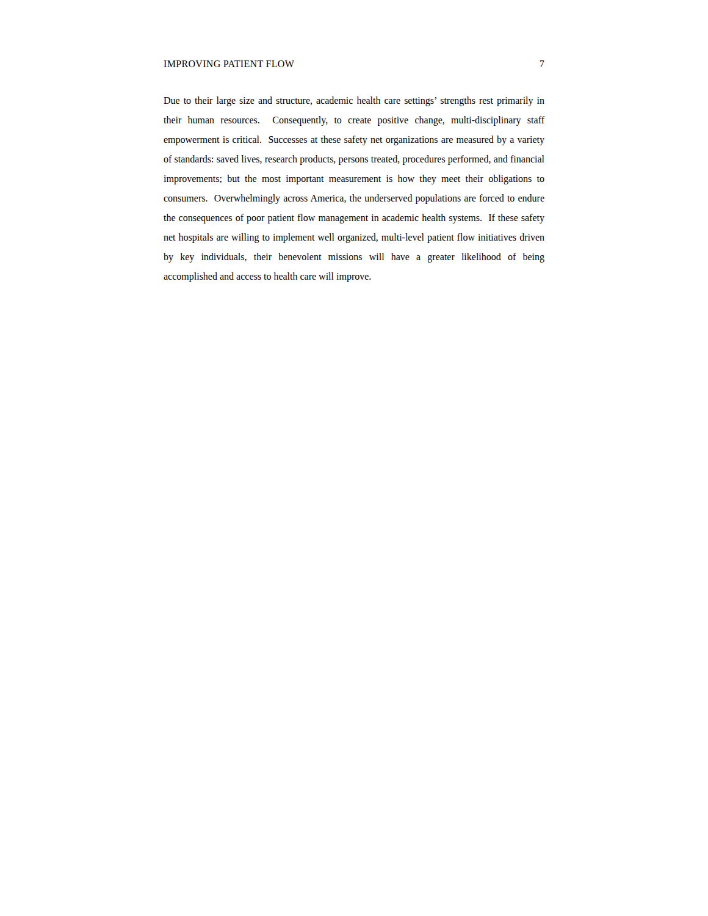Improving Patient Flow 7
Due to their large size and structure, academic health care settings’ strengths rest primarily in their human resources. Consequently, to create positive change, multi-disciplinary staff empowerment is critical. Successes at these safety net organizations are measured by a variety of standards: saved lives, research products, persons treated, procedures performed, and financial improvements; but the most important measurement is how they meet their obligations to consumers. Overwhelmingly across America, the underserved populations are forced to endure the consequences of poor patient flow management in academic health systems. If these safety net hospitals are willing to implement well organized, multi-level patient flow initiatives driven by key individuals, their benevolent missions will have a greater likelihood of being accomplished and access to health care will improve.